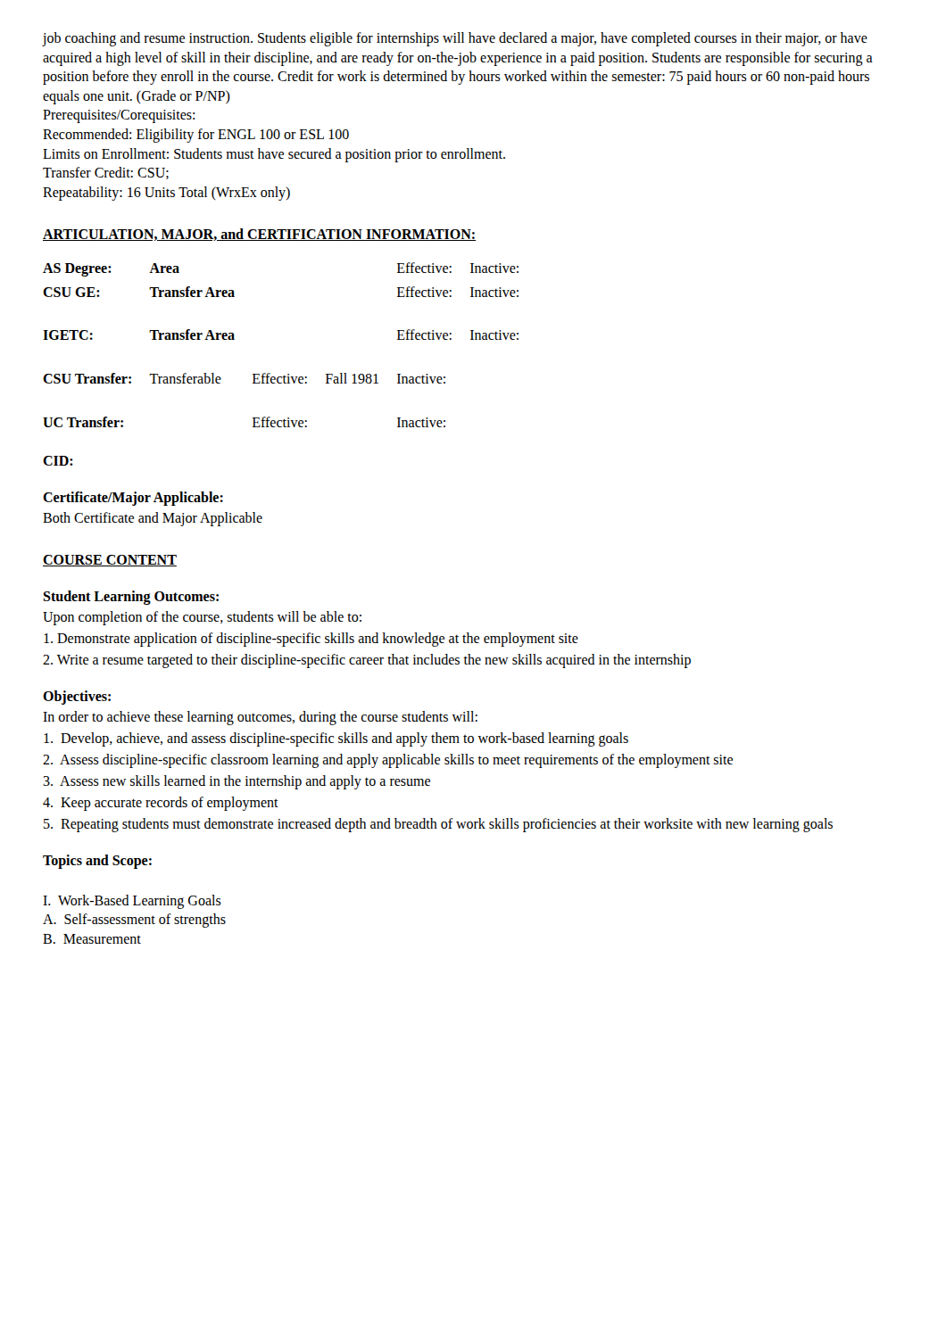job coaching and resume instruction. Students eligible for internships will have declared a major, have completed courses in their major, or have acquired a high level of skill in their discipline, and are ready for on-the-job experience in a paid position. Students are responsible for securing a position before they enroll in the course. Credit for work is determined by hours worked within the semester: 75 paid hours or 60 non-paid hours equals one unit. (Grade or P/NP)
Prerequisites/Corequisites:
Recommended: Eligibility for ENGL 100 or ESL 100
Limits on Enrollment: Students must have secured a position prior to enrollment.
Transfer Credit: CSU;
Repeatability: 16 Units Total (WrxEx only)
ARTICULATION, MAJOR, and CERTIFICATION INFORMATION:
| AS Degree: | Area | | | Effective: | Inactive: |
| CSU GE: | Transfer Area | | | Effective: | Inactive: |
| IGETC: | Transfer Area | | | Effective: | Inactive: |
| CSU Transfer: | Transferable | Effective: | Fall 1981 | Inactive: | |
| UC Transfer: | | Effective: | | Inactive: | |
CID:
Certificate/Major Applicable:
Both Certificate and Major Applicable
COURSE CONTENT
Student Learning Outcomes:
Upon completion of the course, students will be able to:
1. Demonstrate application of discipline-specific skills and knowledge at the employment site
2. Write a resume targeted to their discipline-specific career that includes the new skills acquired in the internship
Objectives:
In order to achieve these learning outcomes, during the course students will:
1. Develop, achieve, and assess discipline-specific skills and apply them to work-based learning goals
2. Assess discipline-specific classroom learning and apply applicable skills to meet requirements of the employment site
3. Assess new skills learned in the internship and apply to a resume
4. Keep accurate records of employment
5. Repeating students must demonstrate increased depth and breadth of work skills proficiencies at their worksite with new learning goals
Topics and Scope:
I. Work-Based Learning Goals
A. Self-assessment of strengths
B. Measurement